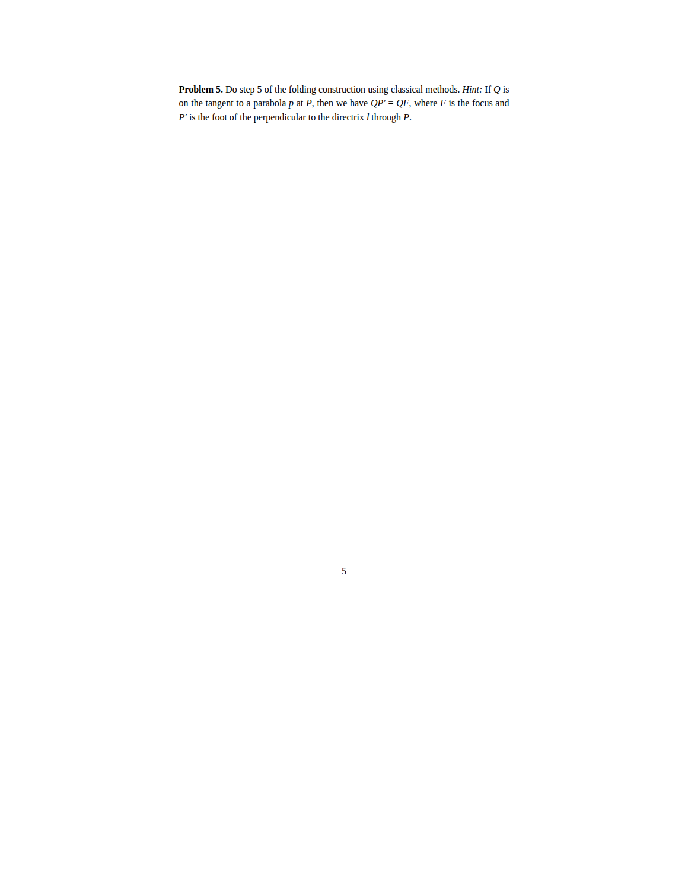Problem 5. Do step 5 of the folding construction using classical methods. Hint: If Q is on the tangent to a parabola p at P, then we have QP′ = QF, where F is the focus and P′ is the foot of the perpendicular to the directrix l through P.
5